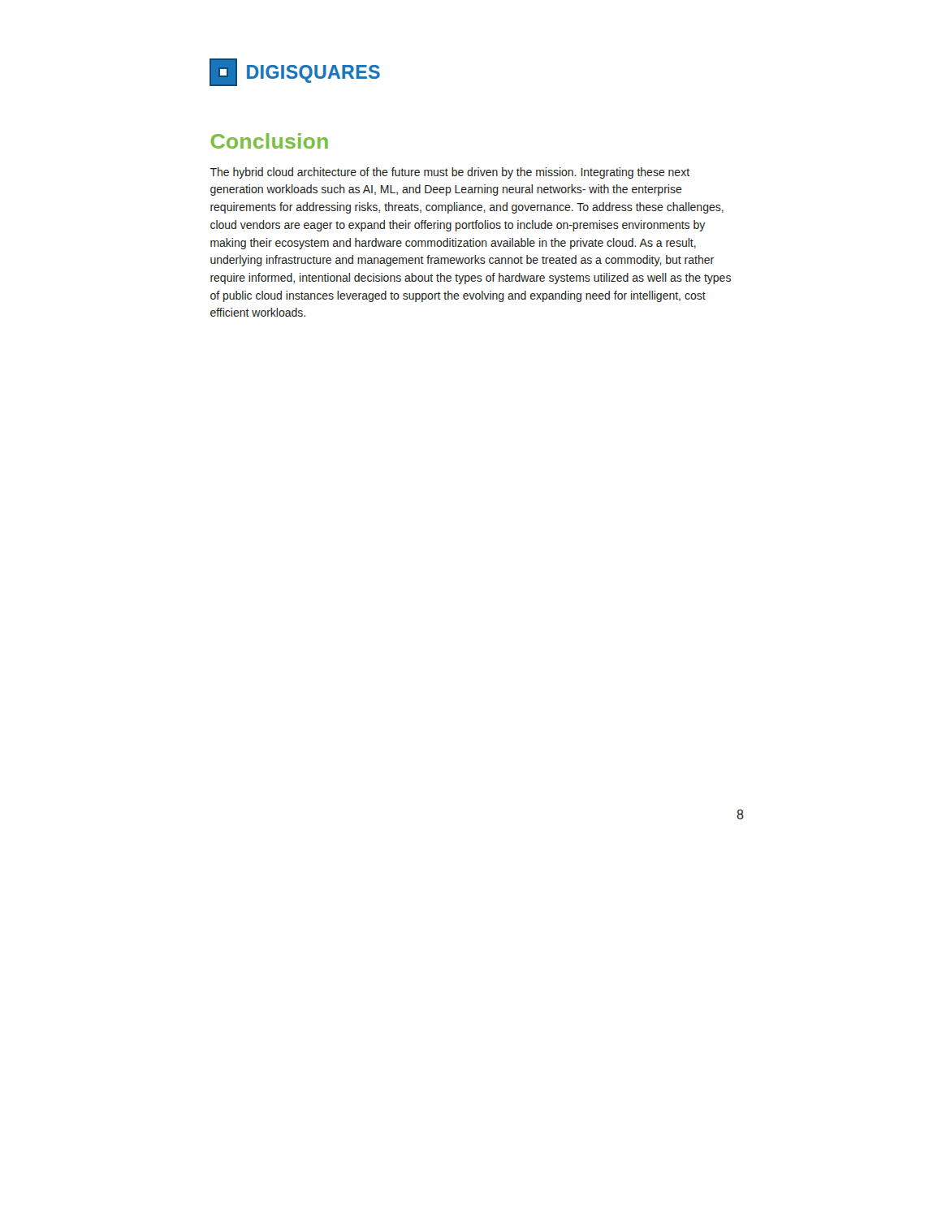DIGISQUARES
Conclusion
The hybrid cloud architecture of the future must be driven by the mission. Integrating these next generation workloads such as AI, ML, and Deep Learning neural networks- with the enterprise requirements for addressing risks, threats, compliance, and governance. To address these challenges, cloud vendors are eager to expand their offering portfolios to include on-premises environments by making their ecosystem and hardware commoditization available in the private cloud. As a result, underlying infrastructure and management frameworks cannot be treated as a commodity, but rather require informed, intentional decisions about the types of hardware systems utilized as well as the types of public cloud instances leveraged to support the evolving and expanding need for intelligent, cost efficient workloads.
8